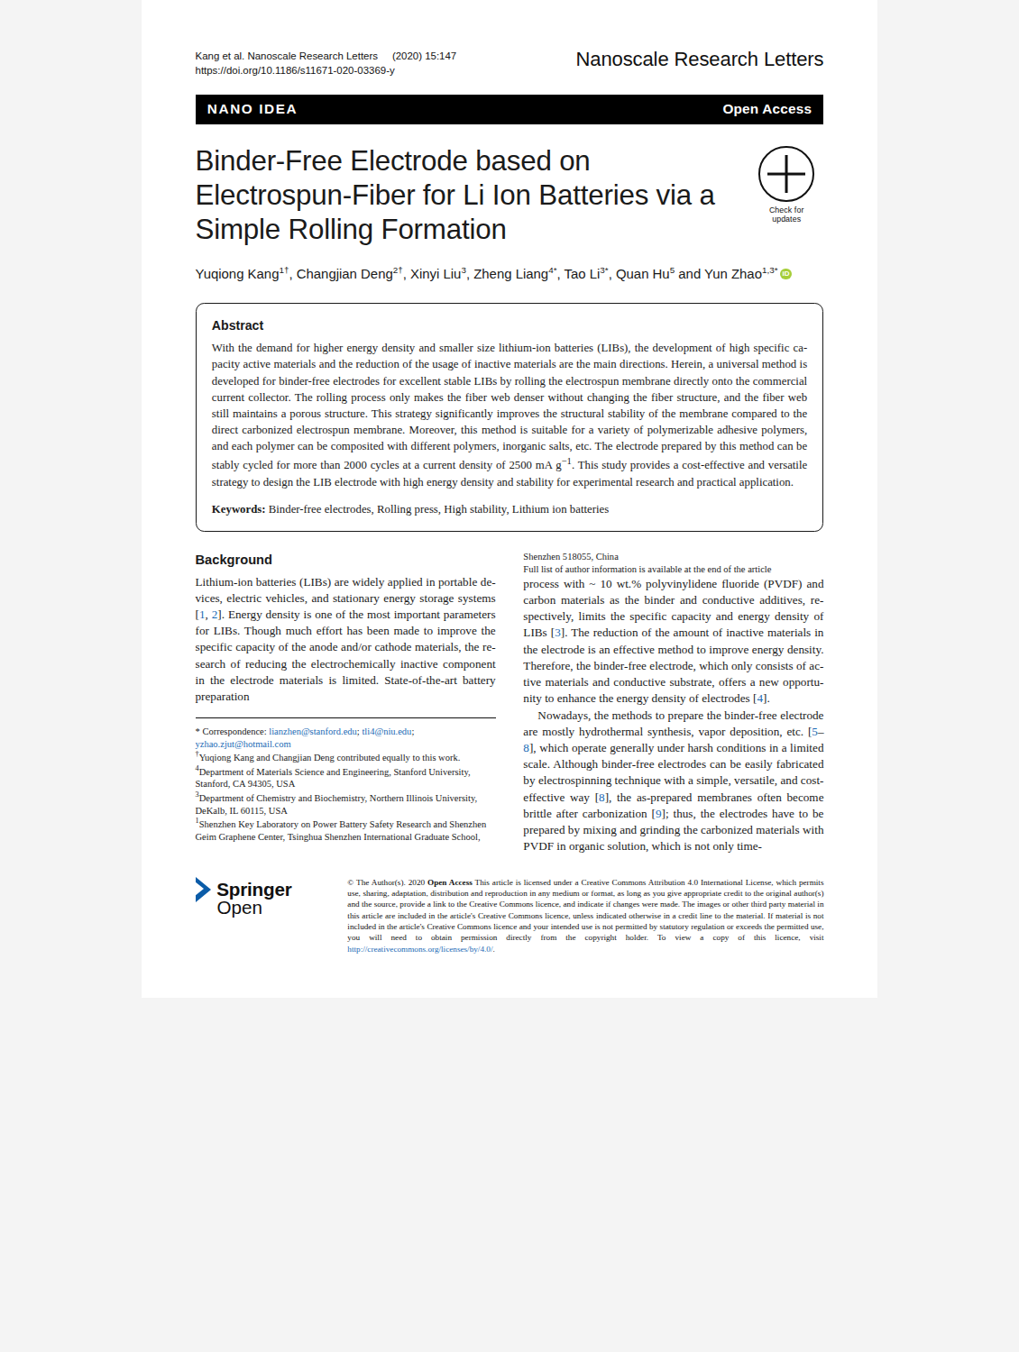Kang et al. Nanoscale Research Letters (2020) 15:147
https://doi.org/10.1186/s11671-020-03369-y
Nanoscale Research Letters
NANO IDEA
Open Access
Binder-Free Electrode based on Electrospun-Fiber for Li Ion Batteries via a Simple Rolling Formation
Check for
updates
Yuqiong Kang1†, Changjian Deng2†, Xinyi Liu3, Zheng Liang4*, Tao Li3*, Quan Hu5 and Yun Zhao1,3*
Abstract
With the demand for higher energy density and smaller size lithium-ion batteries (LIBs), the development of high specific capacity active materials and the reduction of the usage of inactive materials are the main directions. Herein, a universal method is developed for binder-free electrodes for excellent stable LIBs by rolling the electrospun membrane directly onto the commercial current collector. The rolling process only makes the fiber web denser without changing the fiber structure, and the fiber web still maintains a porous structure. This strategy significantly improves the structural stability of the membrane compared to the direct carbonized electrospun membrane. Moreover, this method is suitable for a variety of polymerizable adhesive polymers, and each polymer can be composited with different polymers, inorganic salts, etc. The electrode prepared by this method can be stably cycled for more than 2000 cycles at a current density of 2500 mA g−1. This study provides a cost-effective and versatile strategy to design the LIB electrode with high energy density and stability for experimental research and practical application.
Keywords: Binder-free electrodes, Rolling press, High stability, Lithium ion batteries
Background
Lithium-ion batteries (LIBs) are widely applied in portable devices, electric vehicles, and stationary energy storage systems [1, 2]. Energy density is one of the most important parameters for LIBs. Though much effort has been made to improve the specific capacity of the anode and/or cathode materials, the research of reducing the electrochemically inactive component in the electrode materials is limited. State-of-the-art battery preparation
* Correspondence: lianzhen@stanford.edu; tli4@niu.edu;
yzhao.zjut@hotmail.com
†Yuqiong Kang and Changjian Deng contributed equally to this work.
4Department of Materials Science and Engineering, Stanford University, Stanford, CA 94305, USA
3Department of Chemistry and Biochemistry, Northern Illinois University, DeKalb, IL 60115, USA
1Shenzhen Key Laboratory on Power Battery Safety Research and Shenzhen Geim Graphene Center, Tsinghua Shenzhen International Graduate School, Shenzhen 518055, China
Full list of author information is available at the end of the article
process with ~ 10 wt.% polyvinylidene fluoride (PVDF) and carbon materials as the binder and conductive additives, respectively, limits the specific capacity and energy density of LIBs [3]. The reduction of the amount of inactive materials in the electrode is an effective method to improve energy density. Therefore, the binder-free electrode, which only consists of active materials and conductive substrate, offers a new opportunity to enhance the energy density of electrodes [4].
Nowadays, the methods to prepare the binder-free electrode are mostly hydrothermal synthesis, vapor deposition, etc. [5–8], which operate generally under harsh conditions in a limited scale. Although binder-free electrodes can be easily fabricated by electrospinning technique with a simple, versatile, and cost-effective way [8], the as-prepared membranes often become brittle after carbonization [9]; thus, the electrodes have to be prepared by mixing and grinding the carbonized materials with PVDF in organic solution, which is not only time-
Springer
Open
© The Author(s). 2020 Open Access This article is licensed under a Creative Commons Attribution 4.0 International License, which permits use, sharing, adaptation, distribution and reproduction in any medium or format, as long as you give appropriate credit to the original author(s) and the source, provide a link to the Creative Commons licence, and indicate if changes were made. The images or other third party material in this article are included in the article's Creative Commons licence, unless indicated otherwise in a credit line to the material. If material is not included in the article's Creative Commons licence and your intended use is not permitted by statutory regulation or exceeds the permitted use, you will need to obtain permission directly from the copyright holder. To view a copy of this licence, visit http://creativecommons.org/licenses/by/4.0/.